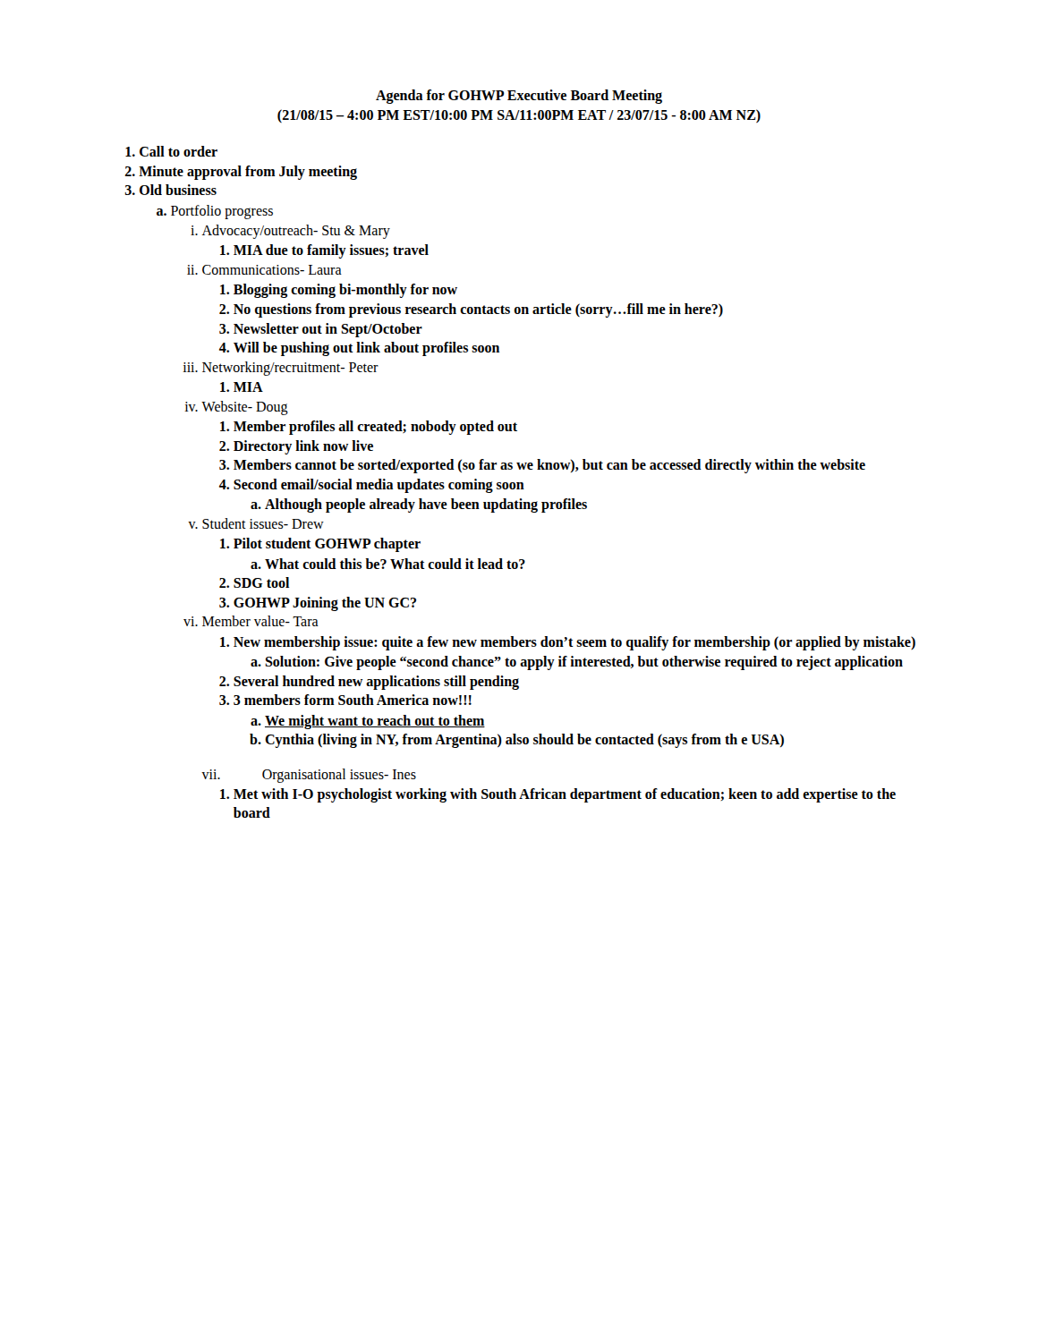Agenda for GOHWP Executive Board Meeting (21/08/15 – 4:00 PM EST/10:00 PM SA/11:00PM EAT / 23/07/15 - 8:00 AM NZ)
Call to order
Minute approval from July meeting
Old business
Portfolio progress
Advocacy/outreach- Stu & Mary
MIA due to family issues; travel
Communications- Laura
Blogging coming bi-monthly for now
No questions from previous research contacts on article (sorry…fill me in here?)
Newsletter out in Sept/October
Will be pushing out link about profiles soon
Networking/recruitment- Peter
MIA
Website- Doug
Member profiles all created; nobody opted out
Directory link now live
Members cannot be sorted/exported (so far as we know), but can be accessed directly within the website
Second email/social media updates coming soon
Although people already have been updating profiles
Student issues- Drew
Pilot student GOHWP chapter
What could this be? What could it lead to?
SDG tool
GOHWP Joining the UN GC?
Member value- Tara
New membership issue: quite a few new members don’t seem to qualify for membership (or applied by mistake)
Solution: Give people “second chance” to apply if interested, but otherwise required to reject application
Several hundred new applications still pending
3 members form South America now!!!
We might want to reach out to them
Cynthia (living in NY, from Argentina) also should be contacted (says from th e USA)
vii. Organisational issues- Ines
Met with I-O psychologist working with South African department of education; keen to add expertise to the board